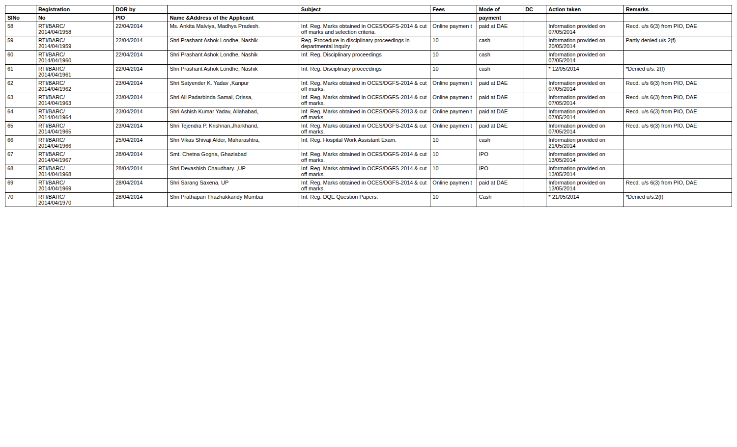| | Registration | DOR by | | Subject | Fees | Mode of | DC | Action taken | Remarks |
| --- | --- | --- | --- | --- | --- | --- | --- | --- | --- |
| SlNo | No | PIO | Name &Address of the Applicant | | | payment | | | |
| 58 | RTI/BARC/ 2014/04/1958 | 22/04/2014 | Ms. Ankita Malviya, Madhya Pradesh. | Inf. Reg. Marks obtained in OCES/DGFS-2014 & cut off marks and selection criteria. | Online paymen t | paid at DAE | | Information provided on 07/05/2014 | Recd. u/s 6(3) from PIO, DAE |
| 59 | RTI/BARC/ 2014/04/1959 | 22/04/2014 | Shri Prashant Ashok Londhe, Nashik | Reg. Procedure in disciplinary proceedings in departmental inquiry | 10 | cash | | Information provided on 20/05/2014 | Partly denied u/s 2(f) |
| 60 | RTI/BARC/ 2014/04/1960 | 22/04/2014 | Shri Prashant Ashok Londhe, Nashik | Inf. Reg. Disciplinary proceedings | 10 | cash | | Information provided on 07/05/2014 | |
| 61 | RTI/BARC/ 2014/04/1961 | 22/04/2014 | Shri Prashant Ashok Londhe, Nashik | Inf. Reg. Disciplinary proceedings | 10 | cash | | * 12/05/2014 | *Denied u/s. 2(f) |
| 62 | RTI/BARC/ 2014/04/1962 | 23/04/2014 | Shri Satyender K. Yadav ,Kanpur | Inf. Reg. Marks obtained in OCES/DGFS-2014 & cut off marks. | Online paymen t | paid at DAE | | Information provided on 07/05/2014 | Recd. u/s 6(3) from PIO, DAE |
| 63 | RTI/BARC/ 2014/04/1963 | 23/04/2014 | Shri Ali Padarbinda Samal, Orissa, | Inf. Reg. Marks obtained in OCES/DGFS-2014 & cut off marks. | Online paymen t | paid at DAE | | Information provided on 07/05/2014 | Recd. u/s 6(3) from PIO, DAE |
| 64 | RTI/BARC/ 2014/04/1964 | 23/04/2014 | Shri Ashish Kumar Yadav, Allahabad, | Inf. Reg. Marks obtained in OCES/DGFS-2013 & cut off marks. | Online paymen t | paid at DAE | | Information provided on 07/05/2014 | Recd. u/s 6(3) from PIO, DAE |
| 65 | RTI/BARC/ 2014/04/1965 | 23/04/2014 | Shri Tejendra P. Krishnan,Jharkhand, | Inf. Reg. Marks obtained in OCES/DGFS-2014 & cut off marks. | Online paymen t | paid at DAE | | Information provided on 07/05/2014 | Recd. u/s 6(3) from PIO, DAE |
| 66 | RTI/BARC/ 2014/04/1966 | 25/04/2014 | Shri Vikas Shivaji Alder, Maharashtra, | Inf. Reg. Hospital Work Assistant Exam. | 10 | cash | | Information provided on 21/05/2014 | |
| 67 | RTI/BARC/ 2014/04/1967 | 28/04/2014 | Smt. Chetna Gogna, Ghaziabad | Inf. Reg. Marks obtained in OCES/DGFS-2014 & cut off marks. | 10 | IPO | | Information provided on 13/05/2014 | |
| 68 | RTI/BARC/ 2014/04/1968 | 28/04/2014 | Shri Devashish Chaudhary. ,UP | Inf. Reg. Marks obtained in OCES/DGFS-2014 & cut off marks. | 10 | IPO | | Information provided on 13/05/2014 | |
| 69 | RTI/BARC/ 2014/04/1969 | 28/04/2014 | Shri Sarang Saxena, UP | Inf. Reg. Marks obtained in OCES/DGFS-2014 & cut off marks. | Online paymen t | paid at DAE | | Information provided on 13/05/2014 | Recd. u/s 6(3) from PIO, DAE |
| 70 | RTI/BARC/ 2014/04/1970 | 28/04/2014 | Shri Prathapan Thazhakkandy Mumbai | Inf. Reg. DQE Question Papers. | 10 | Cash | | * 21/05/2014 | *Denied u/s.2(f) |